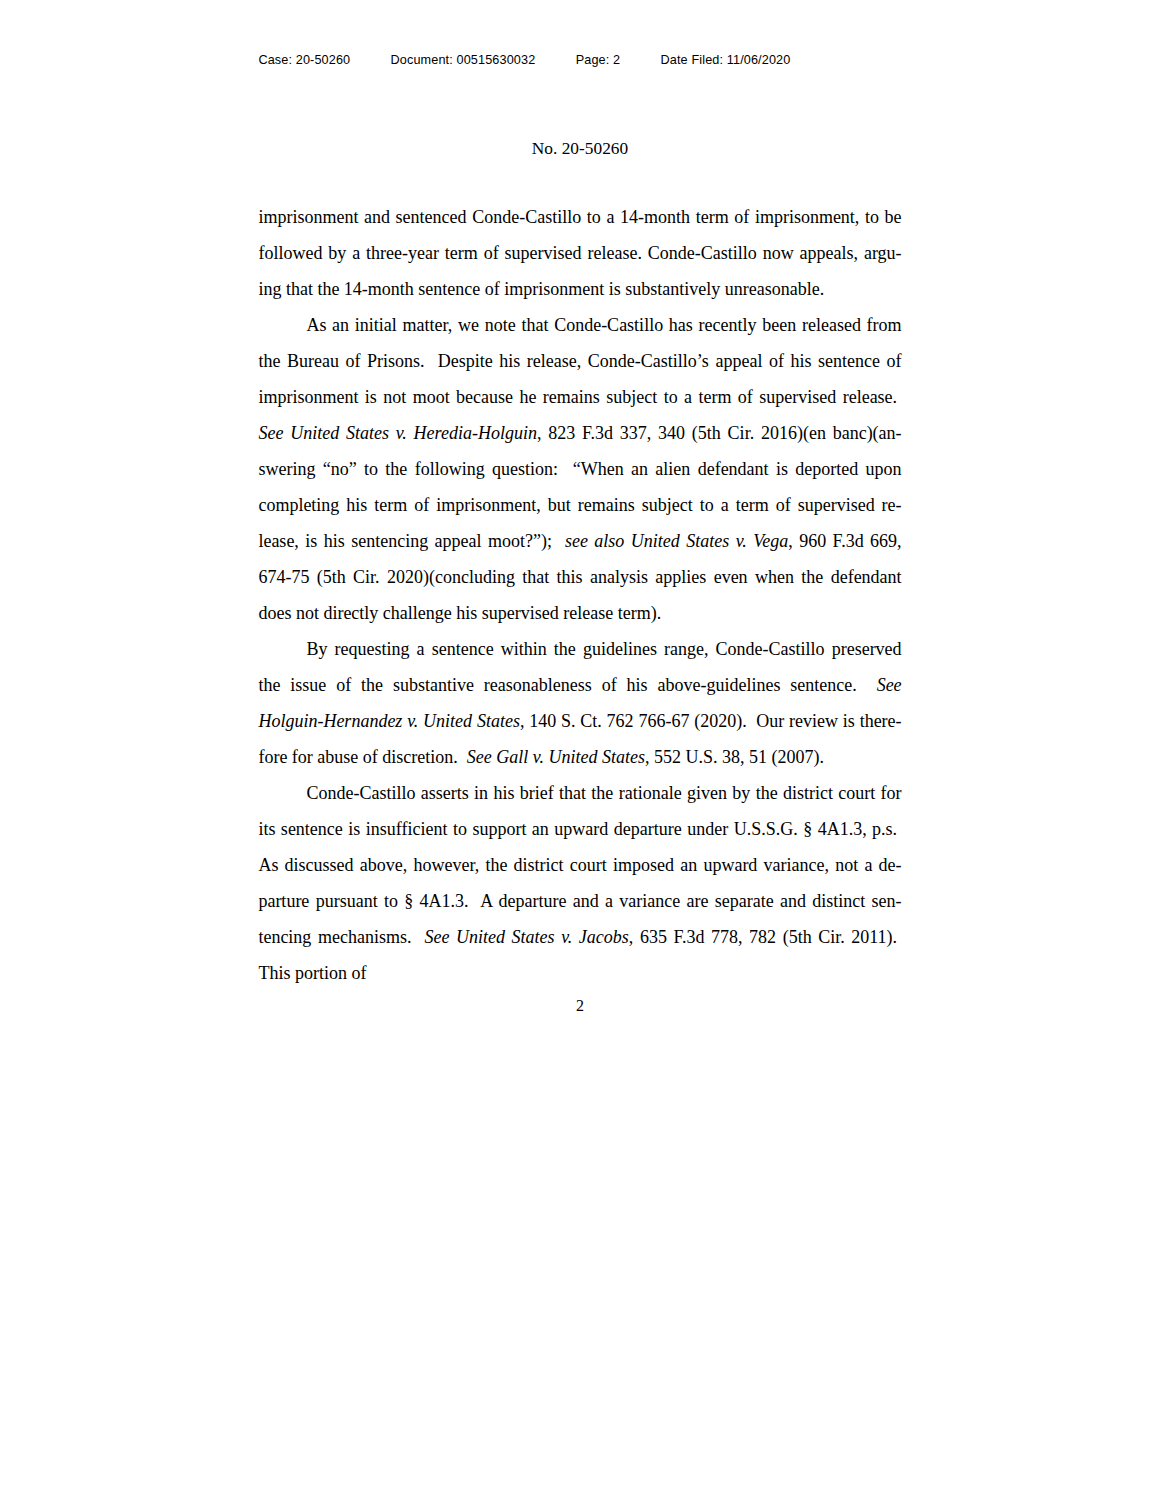Case: 20-50260 Document: 00515630032 Page: 2 Date Filed: 11/06/2020
No. 20-50260
imprisonment and sentenced Conde-Castillo to a 14-month term of imprisonment, to be followed by a three-year term of supervised release. Conde-Castillo now appeals, arguing that the 14-month sentence of imprisonment is substantively unreasonable.
As an initial matter, we note that Conde-Castillo has recently been released from the Bureau of Prisons. Despite his release, Conde-Castillo’s appeal of his sentence of imprisonment is not moot because he remains subject to a term of supervised release. See United States v. Heredia-Holguin, 823 F.3d 337, 340 (5th Cir. 2016)(en banc)(answering “no” to the following question: “When an alien defendant is deported upon completing his term of imprisonment, but remains subject to a term of supervised release, is his sentencing appeal moot?”); see also United States v. Vega, 960 F.3d 669, 674-75 (5th Cir. 2020)(concluding that this analysis applies even when the defendant does not directly challenge his supervised release term).
By requesting a sentence within the guidelines range, Conde-Castillo preserved the issue of the substantive reasonableness of his above-guidelines sentence. See Holguin-Hernandez v. United States, 140 S. Ct. 762 766-67 (2020). Our review is therefore for abuse of discretion. See Gall v. United States, 552 U.S. 38, 51 (2007).
Conde-Castillo asserts in his brief that the rationale given by the district court for its sentence is insufficient to support an upward departure under U.S.S.G. § 4A1.3, p.s. As discussed above, however, the district court imposed an upward variance, not a departure pursuant to § 4A1.3. A departure and a variance are separate and distinct sentencing mechanisms. See United States v. Jacobs, 635 F.3d 778, 782 (5th Cir. 2011). This portion of
2